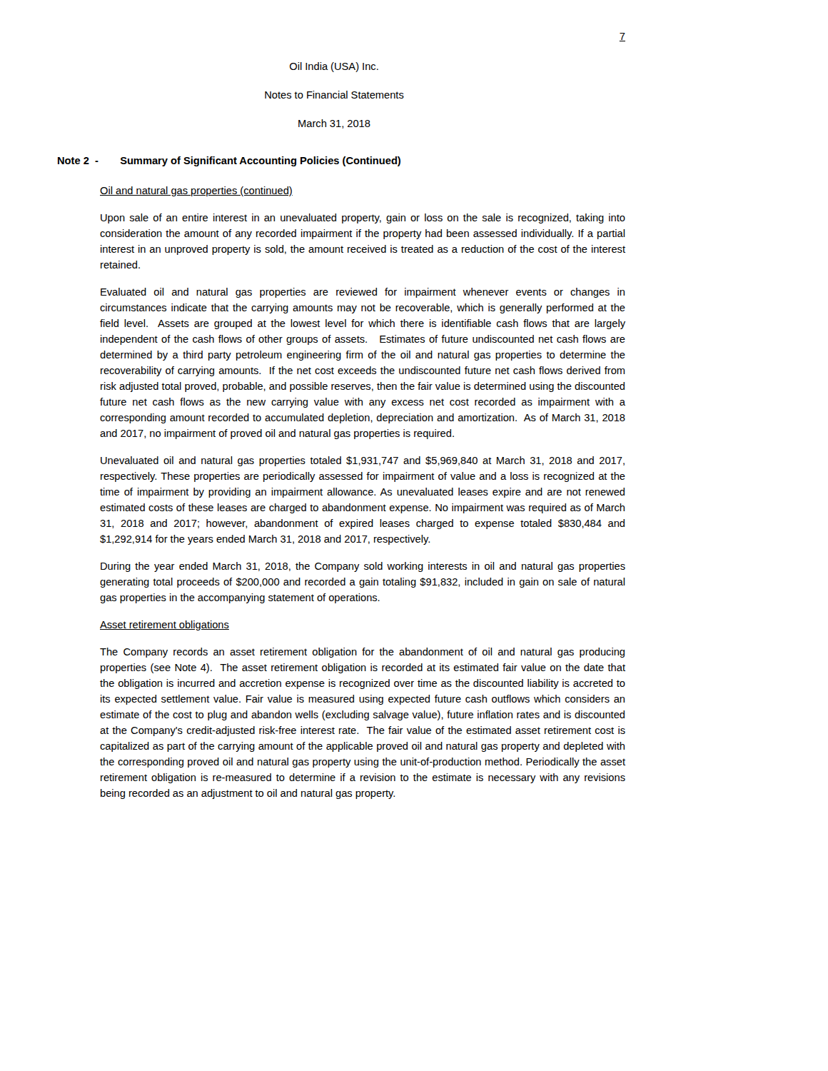7
Oil India (USA) Inc.
Notes to Financial Statements
March 31, 2018
Note 2 - Summary of Significant Accounting Policies (Continued)
Oil and natural gas properties (continued)
Upon sale of an entire interest in an unevaluated property, gain or loss on the sale is recognized, taking into consideration the amount of any recorded impairment if the property had been assessed individually. If a partial interest in an unproved property is sold, the amount received is treated as a reduction of the cost of the interest retained.
Evaluated oil and natural gas properties are reviewed for impairment whenever events or changes in circumstances indicate that the carrying amounts may not be recoverable, which is generally performed at the field level. Assets are grouped at the lowest level for which there is identifiable cash flows that are largely independent of the cash flows of other groups of assets. Estimates of future undiscounted net cash flows are determined by a third party petroleum engineering firm of the oil and natural gas properties to determine the recoverability of carrying amounts. If the net cost exceeds the undiscounted future net cash flows derived from risk adjusted total proved, probable, and possible reserves, then the fair value is determined using the discounted future net cash flows as the new carrying value with any excess net cost recorded as impairment with a corresponding amount recorded to accumulated depletion, depreciation and amortization. As of March 31, 2018 and 2017, no impairment of proved oil and natural gas properties is required.
Unevaluated oil and natural gas properties totaled $1,931,747 and $5,969,840 at March 31, 2018 and 2017, respectively. These properties are periodically assessed for impairment of value and a loss is recognized at the time of impairment by providing an impairment allowance. As unevaluated leases expire and are not renewed estimated costs of these leases are charged to abandonment expense. No impairment was required as of March 31, 2018 and 2017; however, abandonment of expired leases charged to expense totaled $830,484 and $1,292,914 for the years ended March 31, 2018 and 2017, respectively.
During the year ended March 31, 2018, the Company sold working interests in oil and natural gas properties generating total proceeds of $200,000 and recorded a gain totaling $91,832, included in gain on sale of natural gas properties in the accompanying statement of operations.
Asset retirement obligations
The Company records an asset retirement obligation for the abandonment of oil and natural gas producing properties (see Note 4). The asset retirement obligation is recorded at its estimated fair value on the date that the obligation is incurred and accretion expense is recognized over time as the discounted liability is accreted to its expected settlement value. Fair value is measured using expected future cash outflows which considers an estimate of the cost to plug and abandon wells (excluding salvage value), future inflation rates and is discounted at the Company's credit-adjusted risk-free interest rate. The fair value of the estimated asset retirement cost is capitalized as part of the carrying amount of the applicable proved oil and natural gas property and depleted with the corresponding proved oil and natural gas property using the unit-of-production method. Periodically the asset retirement obligation is re-measured to determine if a revision to the estimate is necessary with any revisions being recorded as an adjustment to oil and natural gas property.